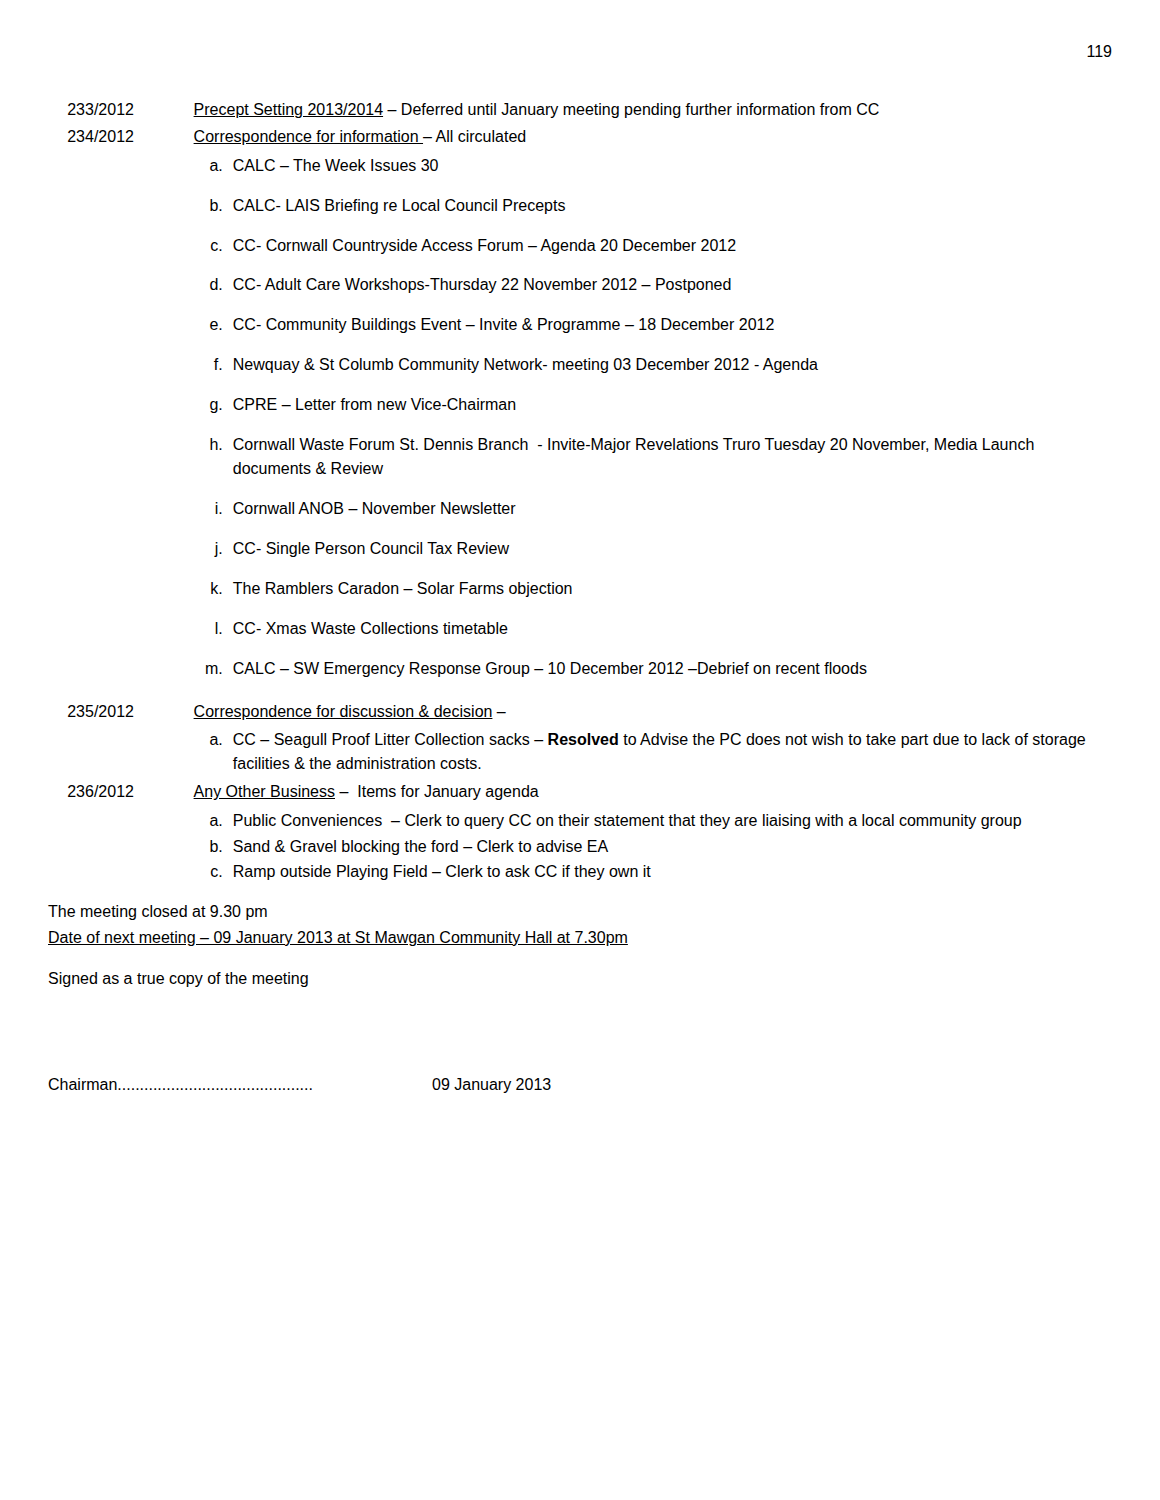119
233/2012
Precept Setting 2013/2014 – Deferred until January meeting pending further information from CC
234/2012
Correspondence for information – All circulated
CALC – The Week Issues 30
CALC- LAIS Briefing re Local Council Precepts
CC- Cornwall Countryside Access Forum – Agenda 20 December 2012
CC- Adult Care Workshops-Thursday 22 November 2012 – Postponed
CC- Community Buildings Event – Invite & Programme – 18 December 2012
Newquay & St Columb Community Network- meeting 03 December 2012 - Agenda
CPRE – Letter from new Vice-Chairman
Cornwall Waste Forum St. Dennis Branch - Invite-Major Revelations Truro Tuesday 20 November, Media Launch documents & Review
Cornwall ANOB – November Newsletter
CC- Single Person Council Tax Review
The Ramblers Caradon – Solar Farms objection
CC- Xmas Waste Collections timetable
CALC – SW Emergency Response Group – 10 December 2012 –Debrief on recent floods
235/2012
Correspondence for discussion & decision –
CC – Seagull Proof Litter Collection sacks – Resolved to Advise the PC does not wish to take part due to lack of storage facilities & the administration costs.
236/2012
Any Other Business – Items for January agenda
Public Conveniences – Clerk to query CC on their statement that they are liaising with a local community group
Sand & Gravel blocking the ford – Clerk to advise EA
Ramp outside Playing Field – Clerk to ask CC if they own it
The meeting closed at 9.30 pm
Date of next meeting – 09 January 2013 at St Mawgan Community Hall at 7.30pm
Signed as a true copy of the meeting
Chairman............................................
09 January 2013